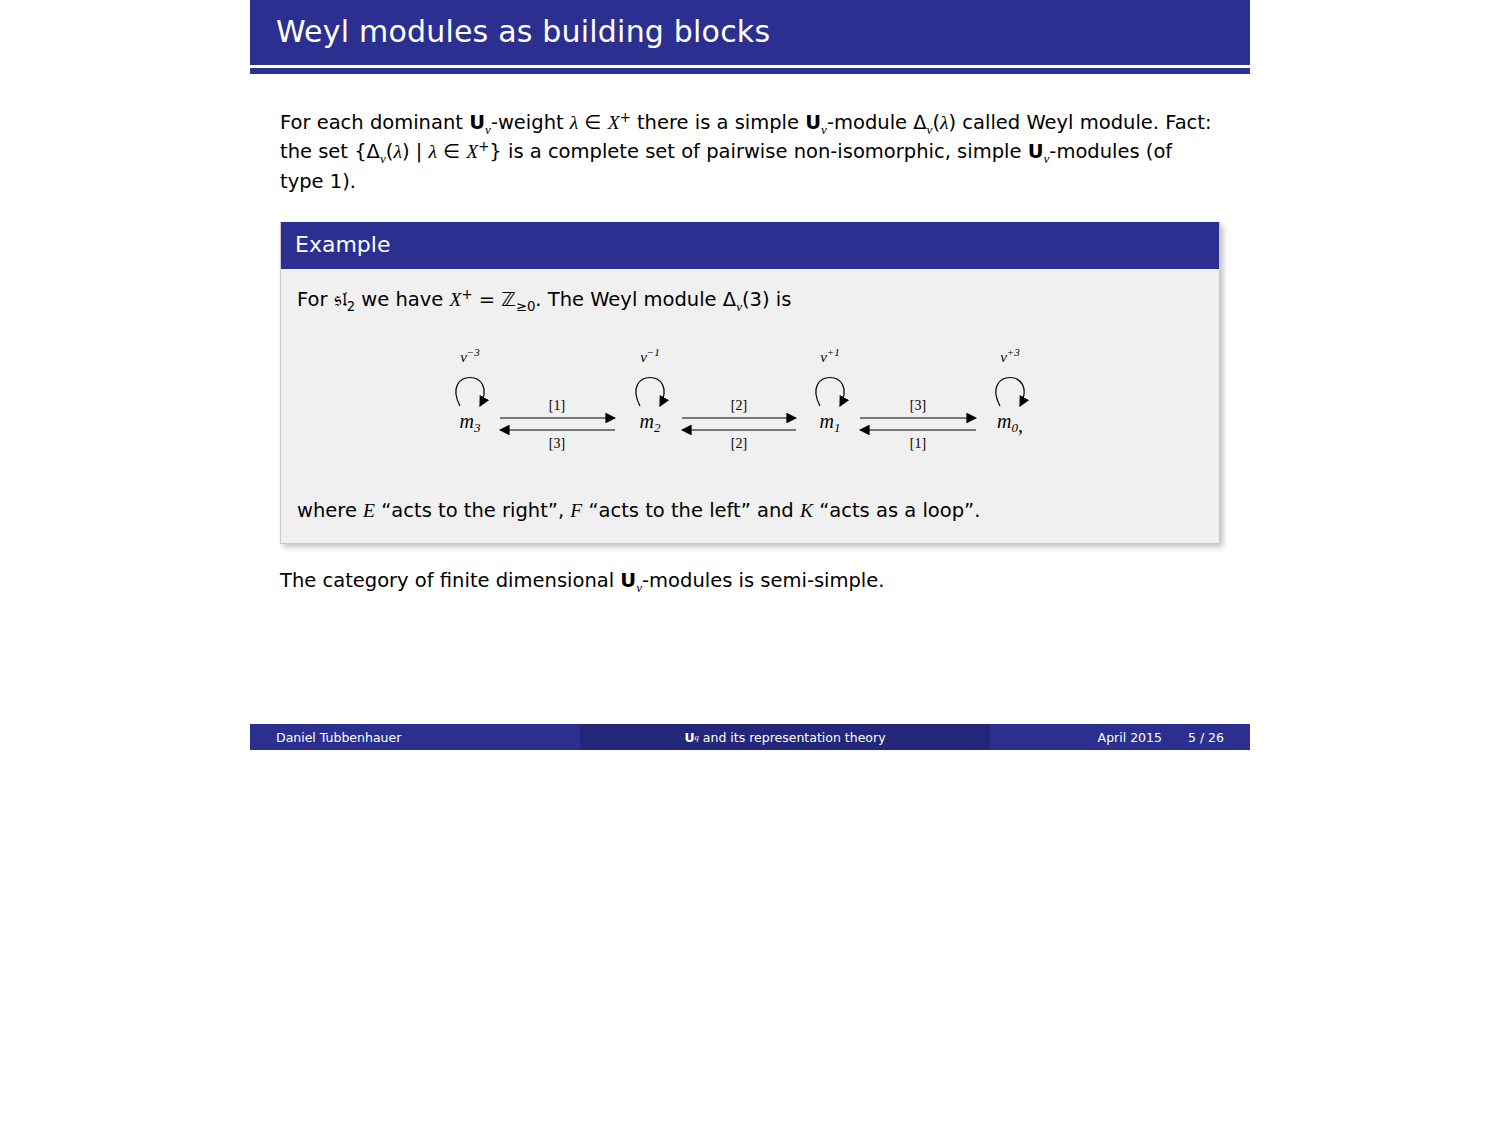Weyl modules as building blocks
For each dominant Uv-weight λ ∈ X+ there is a simple Uv-module Δv(λ) called Weyl module. Fact: the set {Δv(λ) | λ ∈ X+} is a complete set of pairwise non-isomorphic, simple Uv-modules (of type 1).
Example
For 𝔰𝔩2 we have X+ = ℤ≥0. The Weyl module Δv(3) is
v−3 v−1 v+1 v+3 m3 m2 m1 m0, [1] [3] [2] [2] [3] [1]
where E “acts to the right”, F “acts to the left” and K “acts as a loop”.
The category of finite dimensional Uv-modules is semi-simple.
Daniel Tubbenhauer
Uq and its representation theory
April 20155 / 26